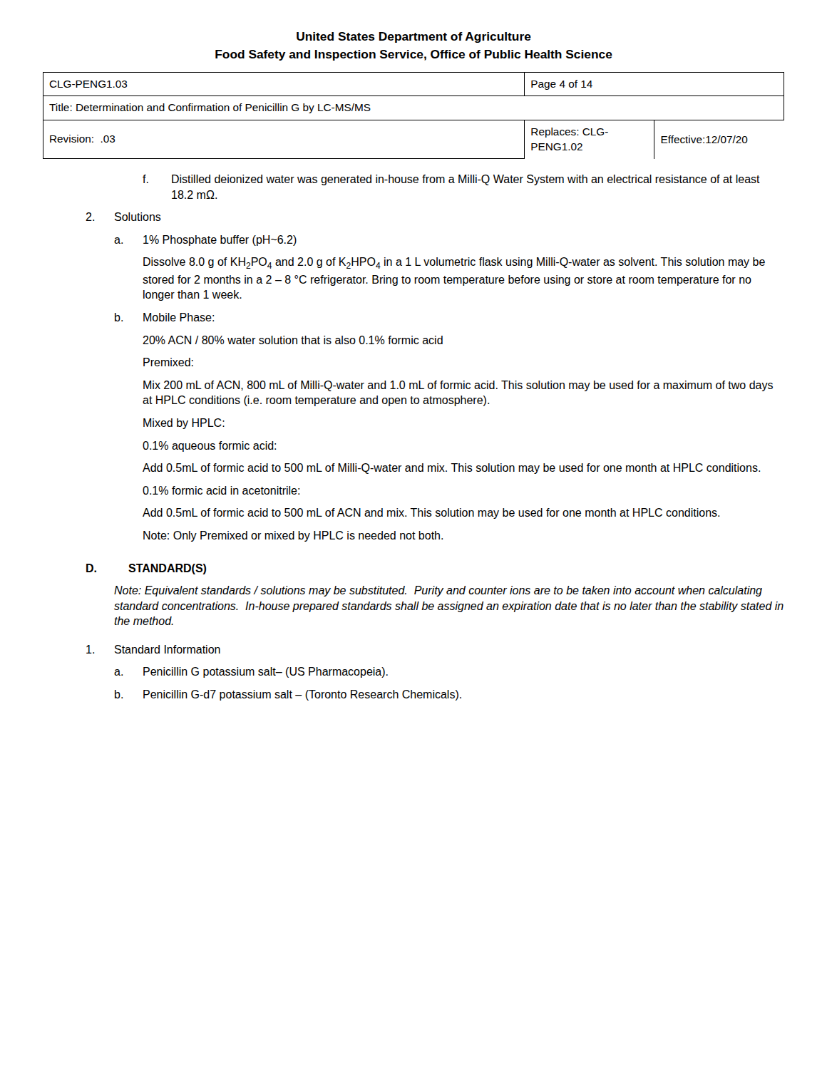United States Department of Agriculture
Food Safety and Inspection Service, Office of Public Health Science
| CLG-PENG1.03 | Page 4 of 14 |
| Title: Determination and Confirmation of Penicillin G by LC-MS/MS |
| Revision: .03 | / Replaces: CLG-PENG1.02 / Effective:12/07/20 / |
f.
Distilled deionized water was generated in-house from a Milli-Q Water System with an electrical resistance of at least 18.2 mΩ.
2.
Solutions
a.
1% Phosphate buffer (pH~6.2)
Dissolve 8.0 g of KH2PO4 and 2.0 g of K2HPO4 in a 1 L volumetric flask using Milli-Q-water as solvent. This solution may be stored for 2 months in a 2 – 8 °C refrigerator. Bring to room temperature before using or store at room temperature for no longer than 1 week.
b.
Mobile Phase:
20% ACN / 80% water solution that is also 0.1% formic acid
Premixed:
Mix 200 mL of ACN, 800 mL of Milli-Q-water and 1.0 mL of formic acid. This solution may be used for a maximum of two days at HPLC conditions (i.e. room temperature and open to atmosphere).
Mixed by HPLC:
0.1% aqueous formic acid:
Add 0.5mL of formic acid to 500 mL of Milli-Q-water and mix. This solution may be used for one month at HPLC conditions.
0.1% formic acid in acetonitrile:
Add 0.5mL of formic acid to 500 mL of ACN and mix. This solution may be used for one month at HPLC conditions.
Note: Only Premixed or mixed by HPLC is needed not both.
D.
STANDARD(S)
Note: Equivalent standards / solutions may be substituted. Purity and counter ions are to be taken into account when calculating standard concentrations. In-house prepared standards shall be assigned an expiration date that is no later than the stability stated in the method.
1.
Standard Information
a.
Penicillin G potassium salt– (US Pharmacopeia).
b.
Penicillin G-d7 potassium salt – (Toronto Research Chemicals).